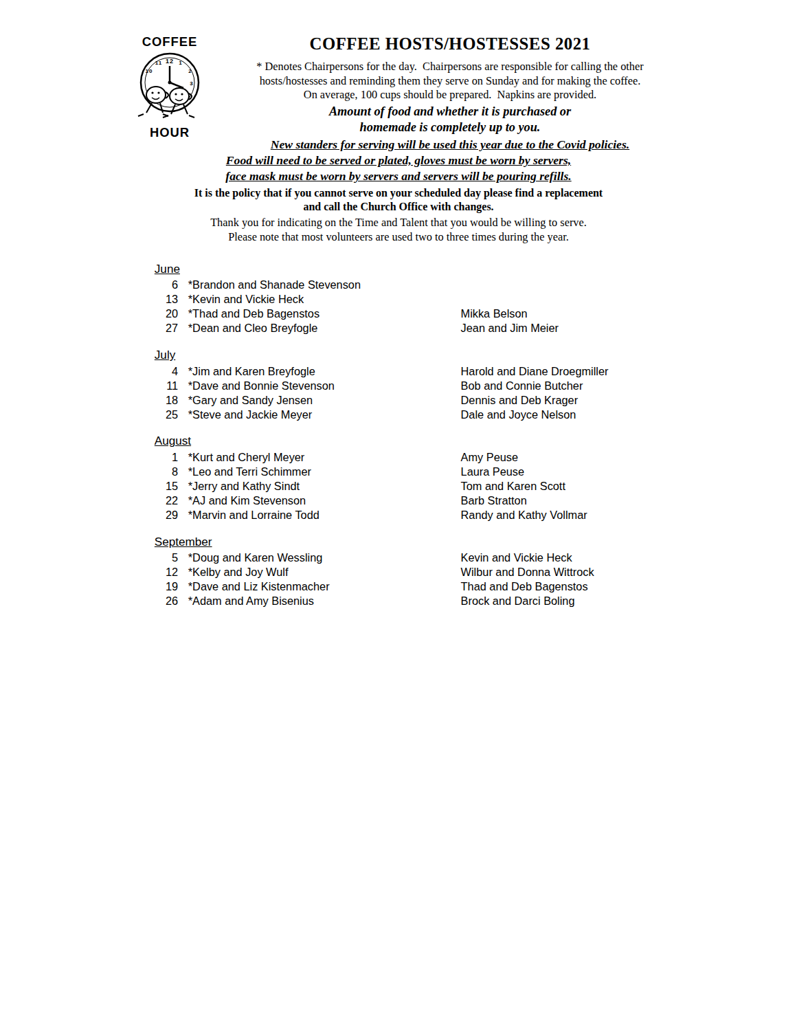Coffee
12 11 1 10 2 3
Hour
COFFEE HOSTS/HOSTESSES 2021
* Denotes Chairpersons for the day. Chairpersons are responsible for calling the other
hosts/hostesses and reminding them they serve on Sunday and for making the coffee.
On average, 100 cups should be prepared. Napkins are provided.
Amount of food and whether it is purchased or
homemade is completely up to you.
New standers for serving will be used this year due to the Covid policies.
Food will need to be served or plated, gloves must be worn by servers,
face mask must be worn by servers and servers will be pouring refills.
It is the policy that if you cannot serve on your scheduled day please find a replacement
and call the Church Office with changes.
Thank you for indicating on the Time and Talent that you would be willing to serve.
Please note that most volunteers are used two to three times during the year.
June
| 6 | *Brandon and Shanade Stevenson | |
| 13 | *Kevin and Vickie Heck | |
| 20 | *Thad and Deb Bagenstos | Mikka Belson |
| 27 | *Dean and Cleo Breyfogle | Jean and Jim Meier |
July
| 4 | *Jim and Karen Breyfogle | Harold and Diane Droegmiller |
| 11 | *Dave and Bonnie Stevenson | Bob and Connie Butcher |
| 18 | *Gary and Sandy Jensen | Dennis and Deb Krager |
| 25 | *Steve and Jackie Meyer | Dale and Joyce Nelson |
August
| 1 | *Kurt and Cheryl Meyer | Amy Peuse |
| 8 | *Leo and Terri Schimmer | Laura Peuse |
| 15 | *Jerry and Kathy Sindt | Tom and Karen Scott |
| 22 | *AJ and Kim Stevenson | Barb Stratton |
| 29 | *Marvin and Lorraine Todd | Randy and Kathy Vollmar |
September
| 5 | *Doug and Karen Wessling | Kevin and Vickie Heck |
| 12 | *Kelby and Joy Wulf | Wilbur and Donna Wittrock |
| 19 | *Dave and Liz Kistenmacher | Thad and Deb Bagenstos |
| 26 | *Adam and Amy Bisenius | Brock and Darci Boling |